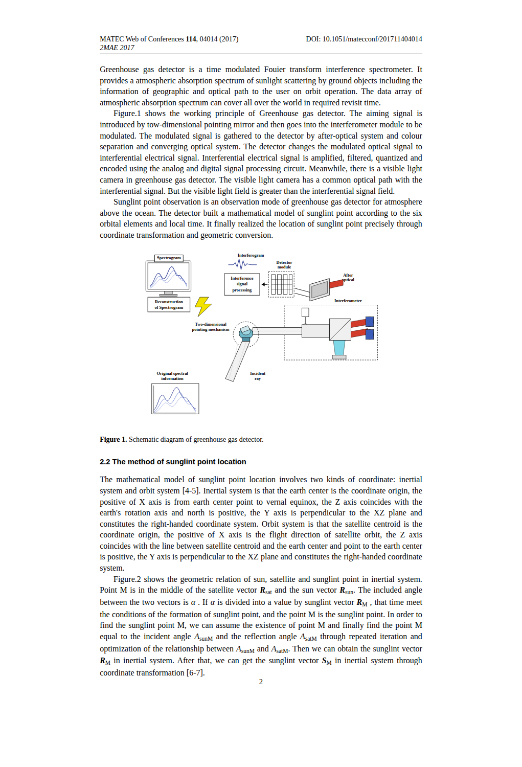MATEC Web of Conferences 114, 04014 (2017)
2MAE 2017
DOI: 10.1051/matecconf/201711404014
Greenhouse gas detector is a time modulated Fouier transform interference spectrometer. It provides a atmospheric absorption spectrum of sunlight scattering by ground objects including the information of geographic and optical path to the user on orbit operation. The data array of atmospheric absorption spectrum can cover all over the world in required revisit time.
Figure.1 shows the working principle of Greenhouse gas detector. The aiming signal is introduced by tow-dimensional pointing mirror and then goes into the interferometer module to be modulated. The modulated signal is gathered to the detector by after-optical system and colour separation and converging optical system. The detector changes the modulated optical signal to interferential electrical signal. Interferential electrical signal is amplified, filtered, quantized and encoded using the analog and digital signal processing circuit. Meanwhile, there is a visible light camera in greenhouse gas detector. The visible light camera has a common optical path with the interferential signal. But the visible light field is greater than the interferential signal field.
Sunglint point observation is an observation mode of greenhouse gas detector for atmosphere above the ocean. The detector built a mathematical model of sunglint point according to the six orbital elements and local time. It finally realized the location of sunglint point precisely through coordinate transformation and geometric conversion.
Spectrogram Interferogram Detector module Interference signal processing Reconstruction of Spectrogram After optical Interferometer Two-dimensional pointing mechanism Incident ray Original spectral information
Figure 1. Schematic diagram of greenhouse gas detector.
2.2 The method of sunglint point location
The mathematical model of sunglint point location involves two kinds of coordinate: inertial system and orbit system [4-5]. Inertial system is that the earth center is the coordinate origin, the positive of X axis is from earth center point to vernal equinox, the Z axis coincides with the earth's rotation axis and north is positive, the Y axis is perpendicular to the XZ plane and constitutes the right-handed coordinate system. Orbit system is that the satellite centroid is the coordinate origin, the positive of X axis is the flight direction of satellite orbit, the Z axis coincides with the line between satellite centroid and the earth center and point to the earth center is positive, the Y axis is perpendicular to the XZ plane and constitutes the right-handed coordinate system.
Figure.2 shows the geometric relation of sun, satellite and sunglint point in inertial system. Point M is in the middle of the satellite vector Rsat and the sun vector Rsun. The included angle between the two vectors is α . If α is divided into a value by sunglint vector RM , that time meet the conditions of the formation of sunglint point, and the point M is the sunglint point. In order to find the sunglint point M, we can assume the existence of point M and finally find the point M equal to the incident angle AsunM and the reflection angle AsatM through repeated iteration and optimization of the relationship between AsunM and AsatM. Then we can obtain the sunglint vector RM in inertial system. After that, we can get the sunglint vector SM in inertial system through coordinate transformation [6-7].
2